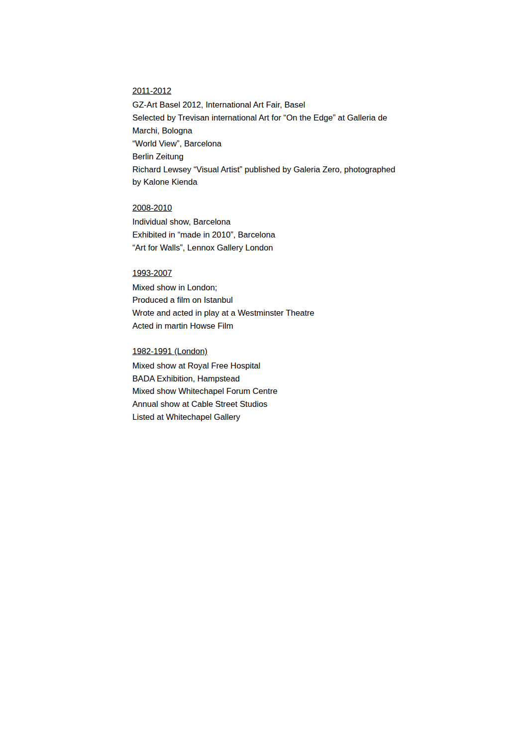2011-2012
GZ-Art Basel 2012, International Art Fair, Basel
Selected by Trevisan international Art for “On the Edge” at Galleria de Marchi, Bologna
“World View”, Barcelona
Berlin Zeitung
Richard Lewsey “Visual Artist” published by Galeria Zero, photographed by Kalone Kienda
2008-2010
Individual show, Barcelona
Exhibited in “made in 2010”, Barcelona
“Art for Walls”, Lennox Gallery London
1993-2007
Mixed show in London;
Produced a film on Istanbul
Wrote and acted in play at a Westminster Theatre
Acted in martin Howse Film
1982-1991 (London)
Mixed show at Royal Free Hospital
BADA Exhibition, Hampstead
Mixed show Whitechapel Forum Centre
Annual show at Cable Street Studios
Listed at Whitechapel Gallery